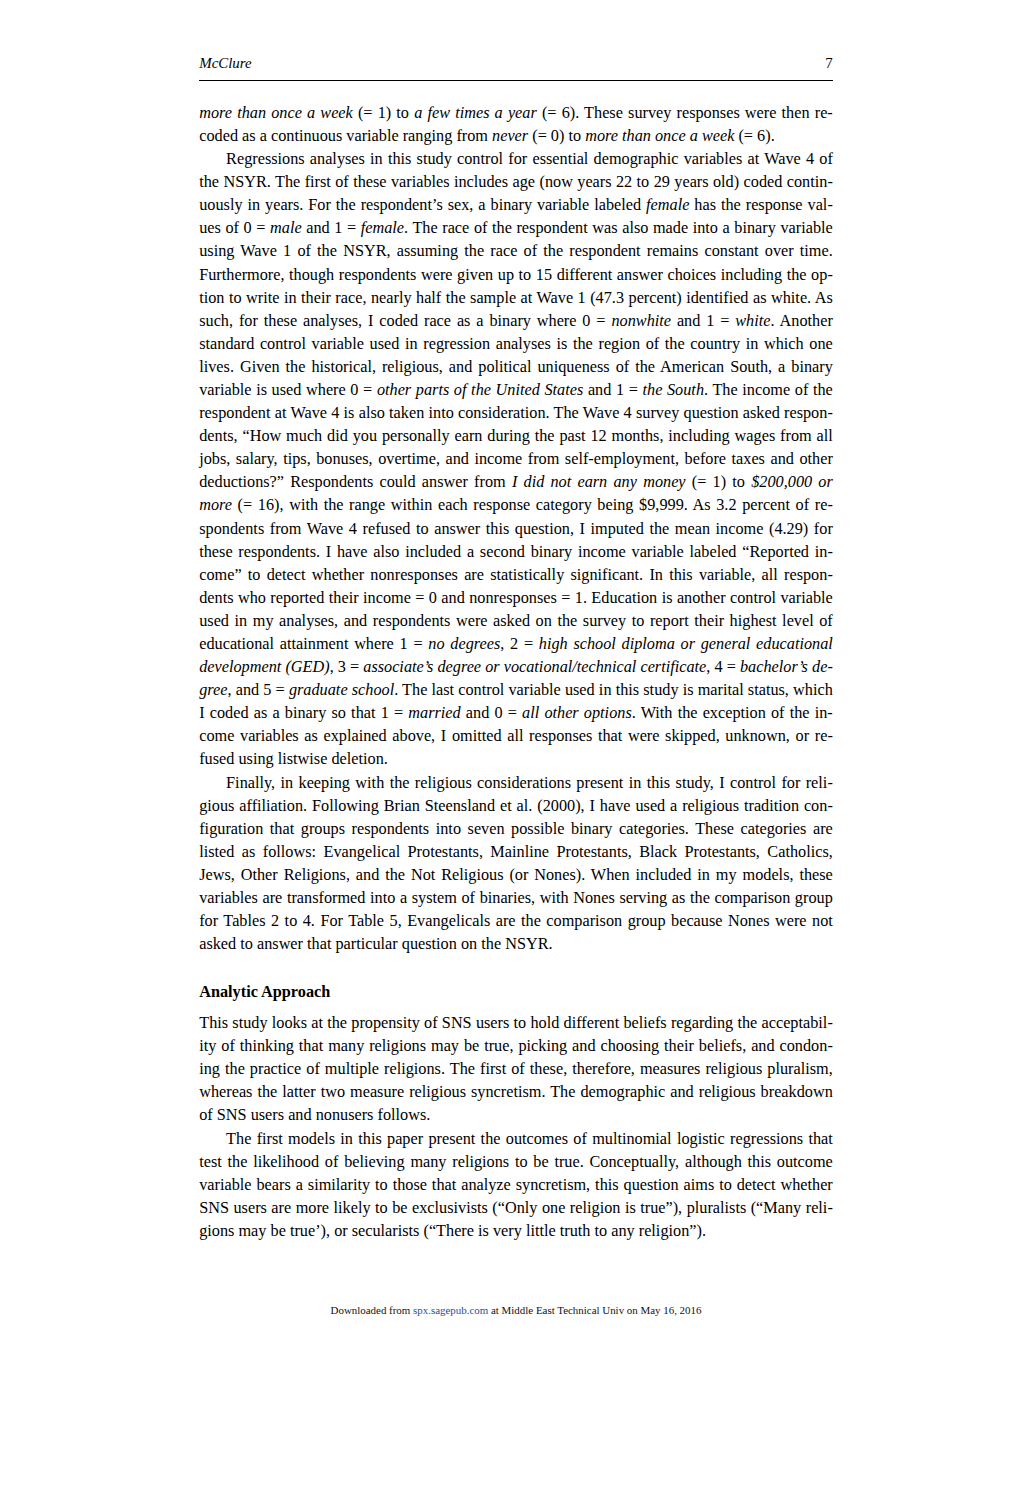McClure 7
more than once a week (= 1) to a few times a year (= 6). These survey responses were then recoded as a continuous variable ranging from never (= 0) to more than once a week (= 6).
Regressions analyses in this study control for essential demographic variables at Wave 4 of the NSYR. The first of these variables includes age (now years 22 to 29 years old) coded continuously in years. For the respondent’s sex, a binary variable labeled female has the response values of 0 = male and 1 = female. The race of the respondent was also made into a binary variable using Wave 1 of the NSYR, assuming the race of the respondent remains constant over time. Furthermore, though respondents were given up to 15 different answer choices including the option to write in their race, nearly half the sample at Wave 1 (47.3 percent) identified as white. As such, for these analyses, I coded race as a binary where 0 = nonwhite and 1 = white. Another standard control variable used in regression analyses is the region of the country in which one lives. Given the historical, religious, and political uniqueness of the American South, a binary variable is used where 0 = other parts of the United States and 1 = the South. The income of the respondent at Wave 4 is also taken into consideration. The Wave 4 survey question asked respondents, “How much did you personally earn during the past 12 months, including wages from all jobs, salary, tips, bonuses, overtime, and income from self-employment, before taxes and other deductions?” Respondents could answer from I did not earn any money (= 1) to $200,000 or more (= 16), with the range within each response category being $9,999. As 3.2 percent of respondents from Wave 4 refused to answer this question, I imputed the mean income (4.29) for these respondents. I have also included a second binary income variable labeled “Reported income” to detect whether nonresponses are statistically significant. In this variable, all respondents who reported their income = 0 and nonresponses = 1. Education is another control variable used in my analyses, and respondents were asked on the survey to report their highest level of educational attainment where 1 = no degrees, 2 = high school diploma or general educational development (GED), 3 = associate’s degree or vocational/technical certificate, 4 = bachelor’s degree, and 5 = graduate school. The last control variable used in this study is marital status, which I coded as a binary so that 1 = married and 0 = all other options. With the exception of the income variables as explained above, I omitted all responses that were skipped, unknown, or refused using listwise deletion.
Finally, in keeping with the religious considerations present in this study, I control for religious affiliation. Following Brian Steensland et al. (2000), I have used a religious tradition configuration that groups respondents into seven possible binary categories. These categories are listed as follows: Evangelical Protestants, Mainline Protestants, Black Protestants, Catholics, Jews, Other Religions, and the Not Religious (or Nones). When included in my models, these variables are transformed into a system of binaries, with Nones serving as the comparison group for Tables 2 to 4. For Table 5, Evangelicals are the comparison group because Nones were not asked to answer that particular question on the NSYR.
Analytic Approach
This study looks at the propensity of SNS users to hold different beliefs regarding the acceptability of thinking that many religions may be true, picking and choosing their beliefs, and condoning the practice of multiple religions. The first of these, therefore, measures religious pluralism, whereas the latter two measure religious syncretism. The demographic and religious breakdown of SNS users and nonusers follows.
The first models in this paper present the outcomes of multinomial logistic regressions that test the likelihood of believing many religions to be true. Conceptually, although this outcome variable bears a similarity to those that analyze syncretism, this question aims to detect whether SNS users are more likely to be exclusivists (“Only one religion is true”), pluralists (“Many religions may be true’), or secularists (“There is very little truth to any religion”).
Downloaded from spx.sagepub.com at Middle East Technical Univ on May 16, 2016